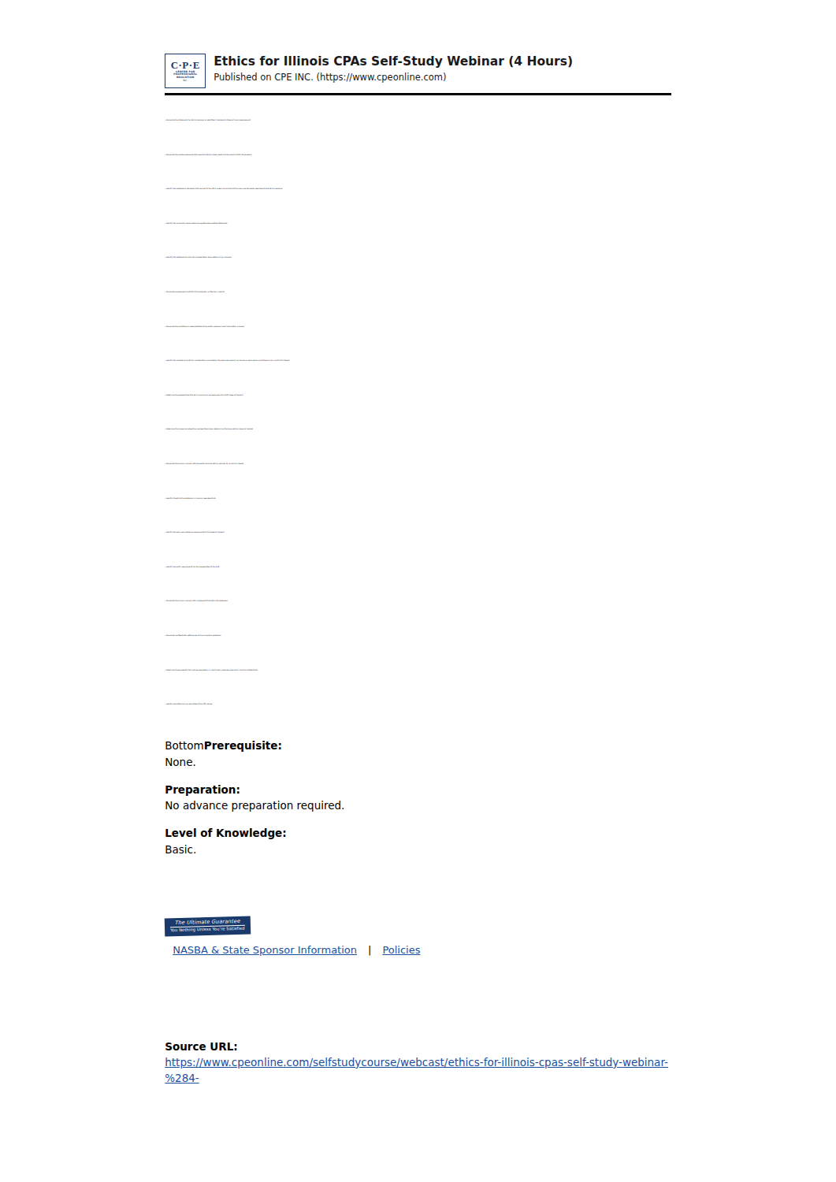C·P·E
CENTER FOR
PROFESSIONAL
EDUCATION
INC.
Ethics for Illinois CPAs Self-Study Webinar (4 Hours)
Published on CPE INC. (https://www.cpeonline.com)
• Recognize the statements for ethical behavior as identified in Kohlberg's stages of moral development
• Recognize the relative pressures that cause the ethical lapses leading to the recent COVID-19 pandemic
• Identify the professional standards that are part of the CPA's underlying practice of the rules and standards applicable to the ethical behavior
• Identify the accounting issues leading to questionable audited statements
• Identify the professional's services considerations when determining a revenue
• Recognize engagement conflicts of the secondary or fiduciary capacity
• Recognize the practitioner's responsibilities to the entity regarding client information is signed
• Identify the importance of ethical considerations and whether the advanced research on simple or advanced by practitioners has a conflict of interest
• Determine the perspectives that which are primary purpose upon the AICPA Code of Conduct
• Determine the scope and respective considerations when determining the same ethical issues of interest
• Recognize the primary concern with the performance of ethical services for an ethical interest
• Identify threats to the profession in imaging code objectivity
• Identify the basic legal reference requirements of the Code of Conduct
• Identify the entity requirements for the prerequisites of the draft
• Recognize the primary concern with a safeguard that within the profession
• Recognize confidentiality deficiencies of the accounting profession
• Determine those aspects that must be presented in a client's own corporate issue which has the confidentiality
• Identify permitted and non-permitted of the CPA license
Bottom Prerequisite:
None.
Preparation:
No advance preparation required.
Level of Knowledge:
Basic.
The Ultimate Guarantee
You Nothing Unless You're Satisfied
NASBA & State Sponsor Information|Policies
Source URL:
https://www.cpeonline.com/selfstudycourse/webcast/ethics-for-illinois-cpas-self-study-webinar-%284-